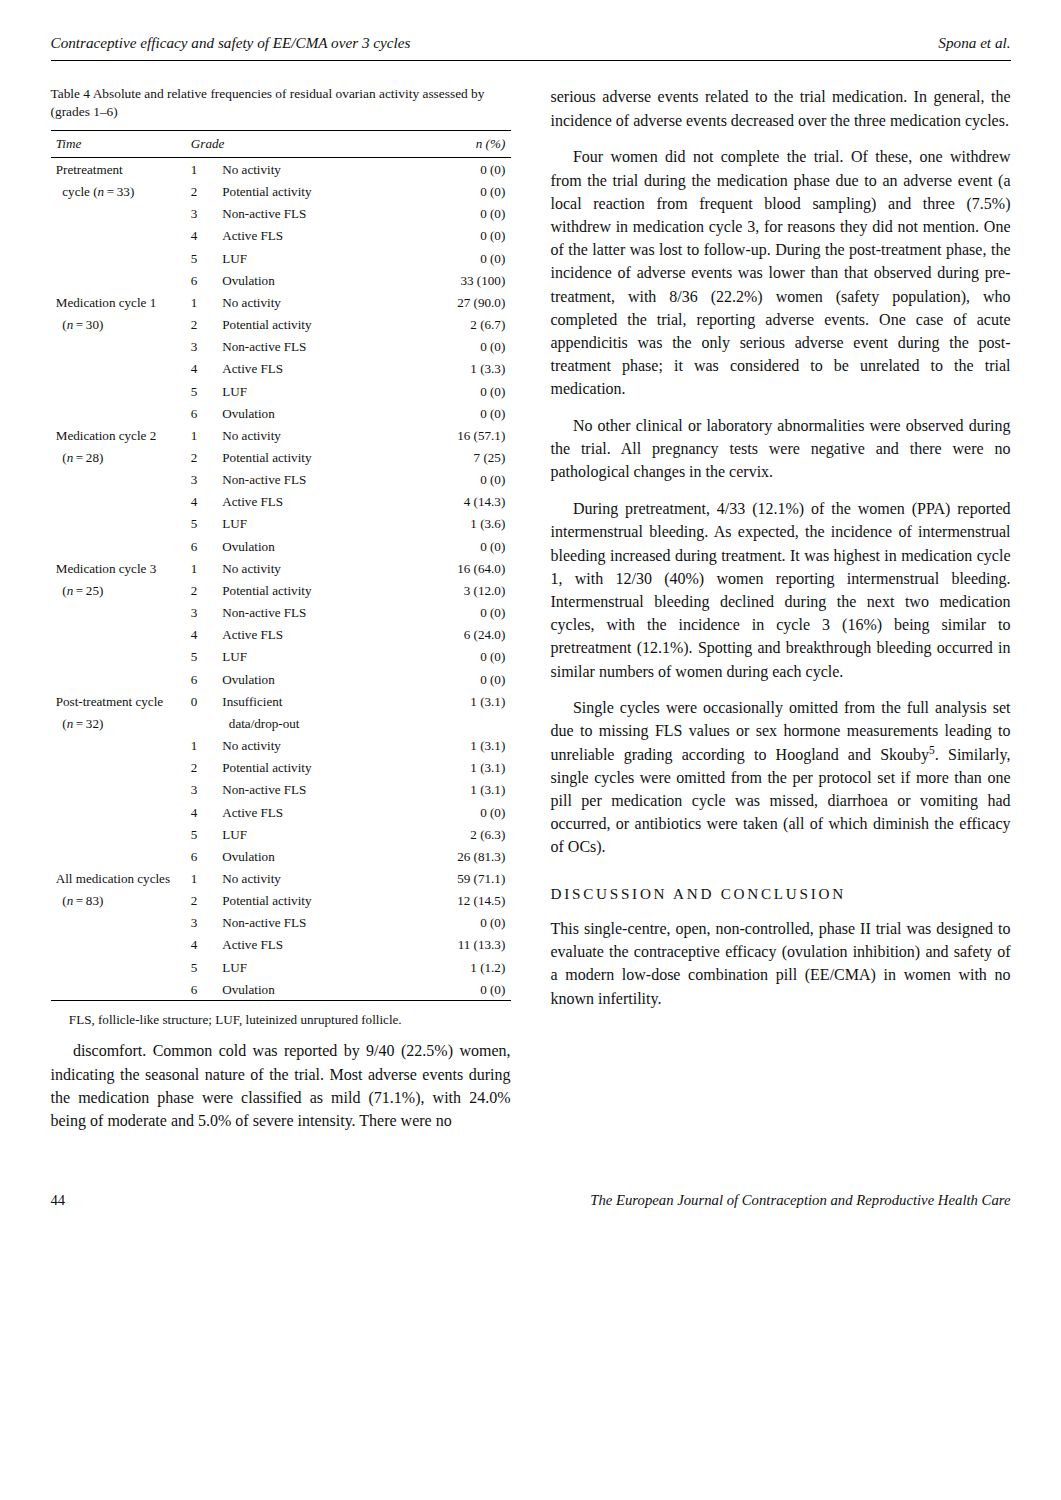Contraceptive efficacy and safety of EE/CMA over 3 cycles Spona et al.
Table 4 Absolute and relative frequencies of residual ovarian activity assessed by (grades 1–6)
| Time | Grade | n (%) |
| --- | --- | --- |
| Pretreatment | 1 | No activity | 0 (0) |
| cycle ( n = 33) | 2 | Potential activity | 0 (0) |
| | 3 | Non-active FLS | 0 (0) |
| | 4 | Active FLS | 0 (0) |
| | 5 | LUF | 0 (0) |
| | 6 | Ovulation | 33 (100) |
| Medication cycle 1 | 1 | No activity | 27 (90.0) |
| ( n = 30) | 2 | Potential activity | 2 (6.7) |
| | 3 | Non-active FLS | 0 (0) |
| | 4 | Active FLS | 1 (3.3) |
| | 5 | LUF | 0 (0) |
| | 6 | Ovulation | 0 (0) |
| Medication cycle 2 | 1 | No activity | 16 (57.1) |
| ( n = 28) | 2 | Potential activity | 7 (25) |
| | 3 | Non-active FLS | 0 (0) |
| | 4 | Active FLS | 4 (14.3) |
| | 5 | LUF | 1 (3.6) |
| | 6 | Ovulation | 0 (0) |
| Medication cycle 3 | 1 | No activity | 16 (64.0) |
| ( n = 25) | 2 | Potential activity | 3 (12.0) |
| | 3 | Non-active FLS | 0 (0) |
| | 4 | Active FLS | 6 (24.0) |
| | 5 | LUF | 0 (0) |
| | 6 | Ovulation | 0 (0) |
| Post-treatment cycle | 0 | Insufficient | 1 (3.1) |
| ( n = 32) | | data/drop-out | |
| | 1 | No activity | 1 (3.1) |
| | 2 | Potential activity | 1 (3.1) |
| | 3 | Non-active FLS | 1 (3.1) |
| | 4 | Active FLS | 0 (0) |
| | 5 | LUF | 2 (6.3) |
| | 6 | Ovulation | 26 (81.3) |
| All medication cycles | 1 | No activity | 59 (71.1) |
| ( n = 83) | 2 | Potential activity | 12 (14.5) |
| | 3 | Non-active FLS | 0 (0) |
| | 4 | Active FLS | 11 (13.3) |
| | 5 | LUF | 1 (1.2) |
| | 6 | Ovulation | 0 (0) |
FLS, follicle-like structure; LUF, luteinized unruptured follicle.
discomfort. Common cold was reported by 9/40 (22.5%) women, indicating the seasonal nature of the trial. Most adverse events during the medication phase were classified as mild (71.1%), with 24.0% being of moderate and 5.0% of severe intensity. There were no
serious adverse events related to the trial medication. In general, the incidence of adverse events decreased over the three medication cycles.
Four women did not complete the trial. Of these, one withdrew from the trial during the medication phase due to an adverse event (a local reaction from frequent blood sampling) and three (7.5%) withdrew in medication cycle 3, for reasons they did not mention. One of the latter was lost to follow-up. During the post-treatment phase, the incidence of adverse events was lower than that observed during pre-treatment, with 8/36 (22.2%) women (safety population), who completed the trial, reporting adverse events. One case of acute appendicitis was the only serious adverse event during the post-treatment phase; it was considered to be unrelated to the trial medication.
No other clinical or laboratory abnormalities were observed during the trial. All pregnancy tests were negative and there were no pathological changes in the cervix.
During pretreatment, 4/33 (12.1%) of the women (PPA) reported intermenstrual bleeding. As expected, the incidence of intermenstrual bleeding increased during treatment. It was highest in medication cycle 1, with 12/30 (40%) women reporting intermenstrual bleeding. Intermenstrual bleeding declined during the next two medication cycles, with the incidence in cycle 3 (16%) being similar to pretreatment (12.1%). Spotting and breakthrough bleeding occurred in similar numbers of women during each cycle.
Single cycles were occasionally omitted from the full analysis set due to missing FLS values or sex hormone measurements leading to unreliable grading according to Hoogland and Skouby5. Similarly, single cycles were omitted from the per protocol set if more than one pill per medication cycle was missed, diarrhoea or vomiting had occurred, or antibiotics were taken (all of which diminish the efficacy of OCs).
Discussion and conclusion
This single-centre, open, non-controlled, phase II trial was designed to evaluate the contraceptive efficacy (ovulation inhibition) and safety of a modern low-dose combination pill (EE/CMA) in women with no known infertility.
44 The European Journal of Contraception and Reproductive Health Care